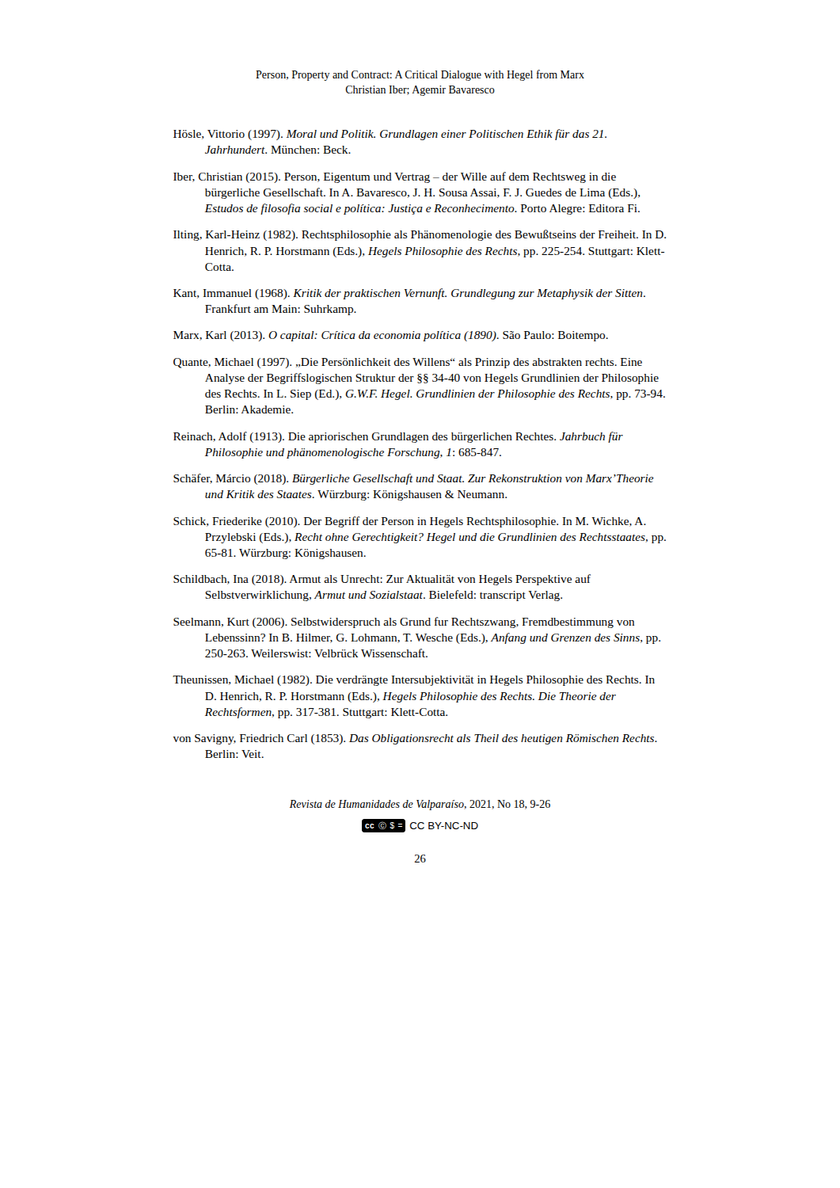Person, Property and Contract: A Critical Dialogue with Hegel from Marx Christian Iber; Agemir Bavaresco
Hösle, Vittorio (1997). Moral und Politik. Grundlagen einer Politischen Ethik für das 21. Jahrhundert. München: Beck.
Iber, Christian (2015). Person, Eigentum und Vertrag – der Wille auf dem Rechtsweg in die bürgerliche Gesellschaft. In A. Bavaresco, J. H. Sousa Assai, F. J. Guedes de Lima (Eds.), Estudos de filosofia social e política: Justiça e Reconhecimento. Porto Alegre: Editora Fi.
Ilting, Karl-Heinz (1982). Rechtsphilosophie als Phänomenologie des Bewußtseins der Freiheit. In D. Henrich, R. P. Horstmann (Eds.), Hegels Philosophie des Rechts, pp. 225-254. Stuttgart: Klett-Cotta.
Kant, Immanuel (1968). Kritik der praktischen Vernunft. Grundlegung zur Metaphysik der Sitten. Frankfurt am Main: Suhrkamp.
Marx, Karl (2013). O capital: Crítica da economia política (1890). São Paulo: Boitempo.
Quante, Michael (1997). „Die Persönlichkeit des Willens“ als Prinzip des abstrakten rechts. Eine Analyse der Begriffslogischen Struktur der §§ 34-40 von Hegels Grundlinien der Philosophie des Rechts. In L. Siep (Ed.), G.W.F. Hegel. Grundlinien der Philosophie des Rechts, pp. 73-94. Berlin: Akademie.
Reinach, Adolf (1913). Die apriorischen Grundlagen des bürgerlichen Rechtes. Jahrbuch für Philosophie und phänomenologische Forschung, 1: 685-847.
Schäfer, Márcio (2018). Bürgerliche Gesellschaft und Staat. Zur Rekonstruktion von Marx’Theorie und Kritik des Staates. Würzburg: Königshausen & Neumann.
Schick, Friederike (2010). Der Begriff der Person in Hegels Rechtsphilosophie. In M. Wichke, A. Przylebski (Eds.), Recht ohne Gerechtigkeit? Hegel und die Grundlinien des Rechtsstaates, pp. 65-81. Würzburg: Königshausen.
Schildbach, Ina (2018). Armut als Unrecht: Zur Aktualität von Hegels Perspektive auf Selbstverwirklichung, Armut und Sozialstaat. Bielefeld: transcript Verlag.
Seelmann, Kurt (2006). Selbstwiderspruch als Grund fur Rechtszwang, Fremdbestimmung von Lebenssinn? In B. Hilmer, G. Lohmann, T. Wesche (Eds.), Anfang und Grenzen des Sinns, pp. 250-263. Weilerswist: Velbrück Wissenschaft.
Theunissen, Michael (1982). Die verdrängte Intersubjektivität in Hegels Philosophie des Rechts. In D. Henrich, R. P. Horstmann (Eds.), Hegels Philosophie des Rechts. Die Theorie der Rechtsformen, pp. 317-381. Stuttgart: Klett-Cotta.
von Savigny, Friedrich Carl (1853). Das Obligationsrecht als Theil des heutigen Römischen Rechts. Berlin: Veit.
Revista de Humanidades de Valparaíso, 2021, No 18, 9-26
ccⒸ$= CC BY-NC-ND
26